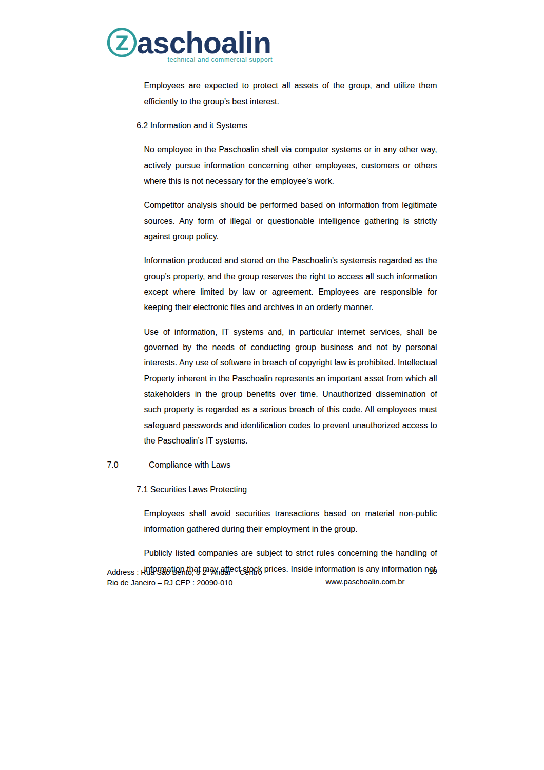ⓩaschoalin
technical and commercial support
Employees are expected to protect all assets of the group, and utilize them efficiently to the group’s best interest.
6.2 Information and it Systems
No employee in the Paschoalin shall via computer systems or in any other way, actively pursue information concerning other employees, customers or others where this is not necessary for the employee’s work.
Competitor analysis should be performed based on information from legitimate sources. Any form of illegal or questionable intelligence gathering is strictly against group policy.
Information produced and stored on the Paschoalin’s systemsis regarded as the group’s property, and the group reserves the right to access all such information except where limited by law or agreement. Employees are responsible for keeping their electronic files and archives in an orderly manner.
Use of information, IT systems and, in particular internet services, shall be governed by the needs of conducting group business and not by personal interests. Any use of software in breach of copyright law is prohibited. Intellectual Property inherent in the Paschoalin represents an important asset from which all stakeholders in the group benefits over time. Unauthorized dissemination of such property is regarded as a serious breach of this code. All employees must safeguard passwords and identification codes to prevent unauthorized access to the Paschoalin’s IT systems.
7.0 Compliance with Laws
7.1 Securities Laws Protecting
Employees shall avoid securities transactions based on material non-public information gathered during their employment in the group.
Publicly listed companies are subject to strict rules concerning the handling of information that may affect stock prices. Inside information is any information not
Address : Rua São Bento, 8 2o Andar – Centro
Rio de Janeiro – RJ CEP : 20090-010
www.paschoalin.com.br
10